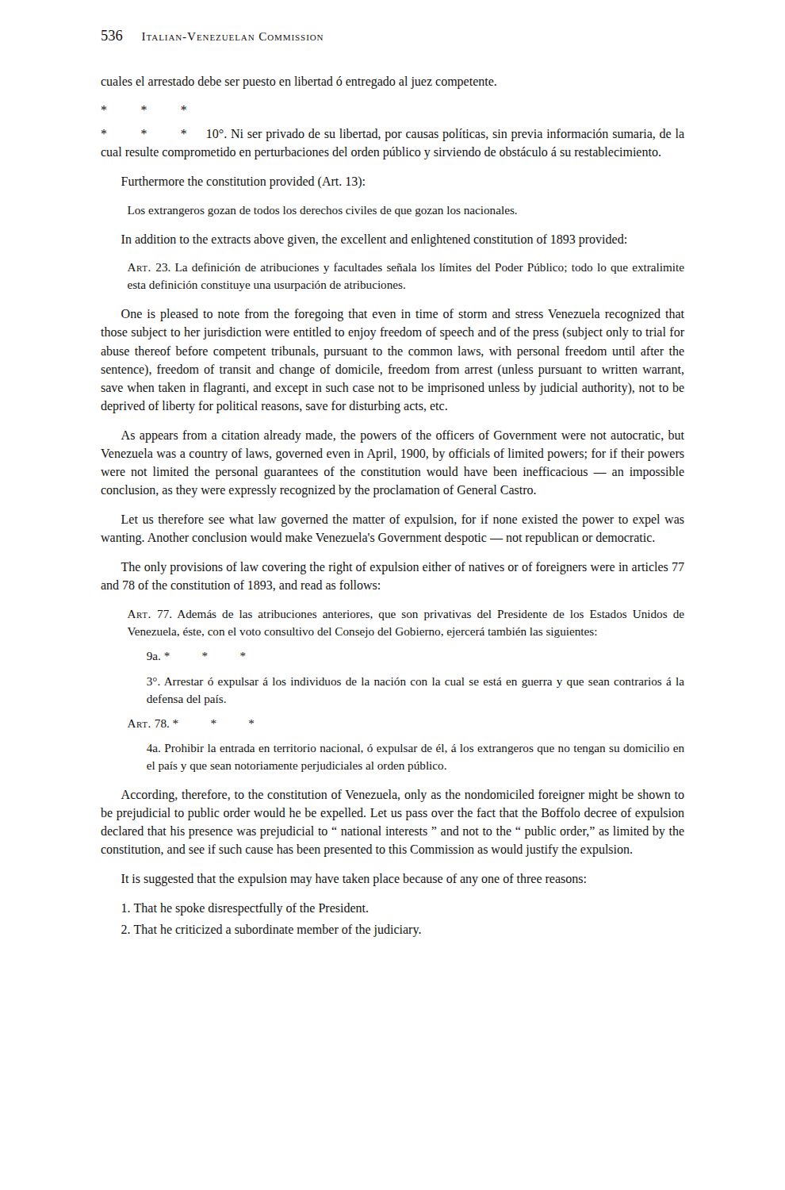536 Italian-Venezuelan Commission
cuales el arrestado debe ser puesto en libertad ó entregado al juez competente.
* * *
* * * 10°. Ni ser privado de su libertad, por causas políticas, sin previa información sumaria, de la cual resulte comprometido en perturbaciones del orden público y sirviendo de obstáculo á su restablecimiento.
Furthermore the constitution provided (Art. 13):
Los extrangeros gozan de todos los derechos civiles de que gozan los nacionales.
In addition to the extracts above given, the excellent and enlightened constitution of 1893 provided:
Art. 23. La definición de atribuciones y facultades señala los límites del Poder Público; todo lo que extralimite esta definición constituye una usurpación de atribuciones.
One is pleased to note from the foregoing that even in time of storm and stress Venezuela recognized that those subject to her jurisdiction were entitled to enjoy freedom of speech and of the press (subject only to trial for abuse thereof before competent tribunals, pursuant to the common laws, with personal freedom until after the sentence), freedom of transit and change of domicile, freedom from arrest (unless pursuant to written warrant, save when taken in flagranti, and except in such case not to be imprisoned unless by judicial authority), not to be deprived of liberty for political reasons, save for disturbing acts, etc.
As appears from a citation already made, the powers of the officers of Government were not autocratic, but Venezuela was a country of laws, governed even in April, 1900, by officials of limited powers; for if their powers were not limited the personal guarantees of the constitution would have been inefficacious — an impossible conclusion, as they were expressly recognized by the proclamation of General Castro.
Let us therefore see what law governed the matter of expulsion, for if none existed the power to expel was wanting. Another conclusion would make Venezuela's Government despotic — not republican or democratic.
The only provisions of law covering the right of expulsion either of natives or of foreigners were in articles 77 and 78 of the constitution of 1893, and read as follows:
Art. 77. Además de las atribuciones anteriores, que son privativas del Presidente de los Estados Unidos de Venezuela, éste, con el voto consultivo del Consejo del Gobierno, ejercerá también las siguientes:
9a. * * *
3°. Arrestar ó expulsar á los individuos de la nación con la cual se está en guerra y que sean contrarios á la defensa del país.
Art. 78. * * *
4a. Prohibir la entrada en territorio nacional, ó expulsar de él, á los extrangeros que no tengan su domicilio en el país y que sean notoriamente perjudiciales al orden público.
According, therefore, to the constitution of Venezuela, only as the nondomiciled foreigner might be shown to be prejudicial to public order would he be expelled. Let us pass over the fact that the Boffolo decree of expulsion declared that his presence was prejudicial to “ national interests ” and not to the “ public order,” as limited by the constitution, and see if such cause has been presented to this Commission as would justify the expulsion.
It is suggested that the expulsion may have taken place because of any one of three reasons:
That he spoke disrespectfully of the President.
That he criticized a subordinate member of the judiciary.